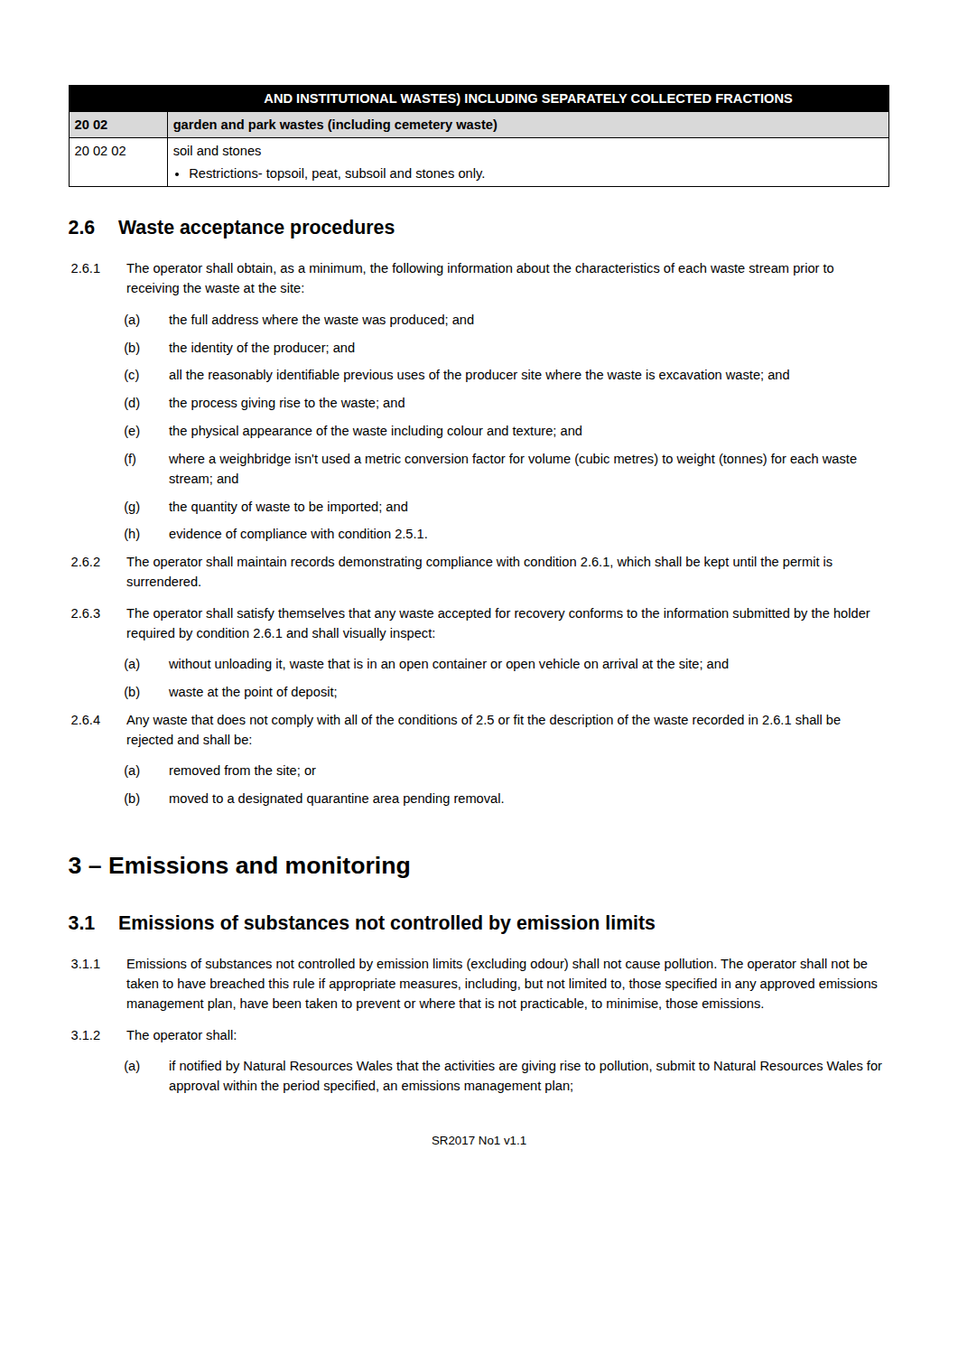| | AND INSTITUTIONAL WASTES) INCLUDING SEPARATELY COLLECTED FRACTIONS |
| 20 02 | garden and park wastes (including cemetery waste) |
| 20 02 02 | soil and stones Restrictions- topsoil, peat, subsoil and stones only. |
2.6 Waste acceptance procedures
2.6.1
The operator shall obtain, as a minimum, the following information about the characteristics of each waste stream prior to receiving the waste at the site:
(a)
the full address where the waste was produced; and
(b)
the identity of the producer; and
(c)
all the reasonably identifiable previous uses of the producer site where the waste is excavation waste; and
(d)
the process giving rise to the waste; and
(e)
the physical appearance of the waste including colour and texture; and
(f)
where a weighbridge isn't used a metric conversion factor for volume (cubic metres) to weight (tonnes) for each waste stream; and
(g)
the quantity of waste to be imported; and
(h)
evidence of compliance with condition 2.5.1.
2.6.2
The operator shall maintain records demonstrating compliance with condition 2.6.1, which shall be kept until the permit is surrendered.
2.6.3
The operator shall satisfy themselves that any waste accepted for recovery conforms to the information submitted by the holder required by condition 2.6.1 and shall visually inspect:
(a)
without unloading it, waste that is in an open container or open vehicle on arrival at the site; and
(b)
waste at the point of deposit;
2.6.4
Any waste that does not comply with all of the conditions of 2.5 or fit the description of the waste recorded in 2.6.1 shall be rejected and shall be:
(a)
removed from the site; or
(b)
moved to a designated quarantine area pending removal.
3 – Emissions and monitoring
3.1 Emissions of substances not controlled by emission limits
3.1.1
Emissions of substances not controlled by emission limits (excluding odour) shall not cause pollution. The operator shall not be taken to have breached this rule if appropriate measures, including, but not limited to, those specified in any approved emissions management plan, have been taken to prevent or where that is not practicable, to minimise, those emissions.
3.1.2
The operator shall:
(a)
if notified by Natural Resources Wales that the activities are giving rise to pollution, submit to Natural Resources Wales for approval within the period specified, an emissions management plan;
SR2017 No1 v1.1